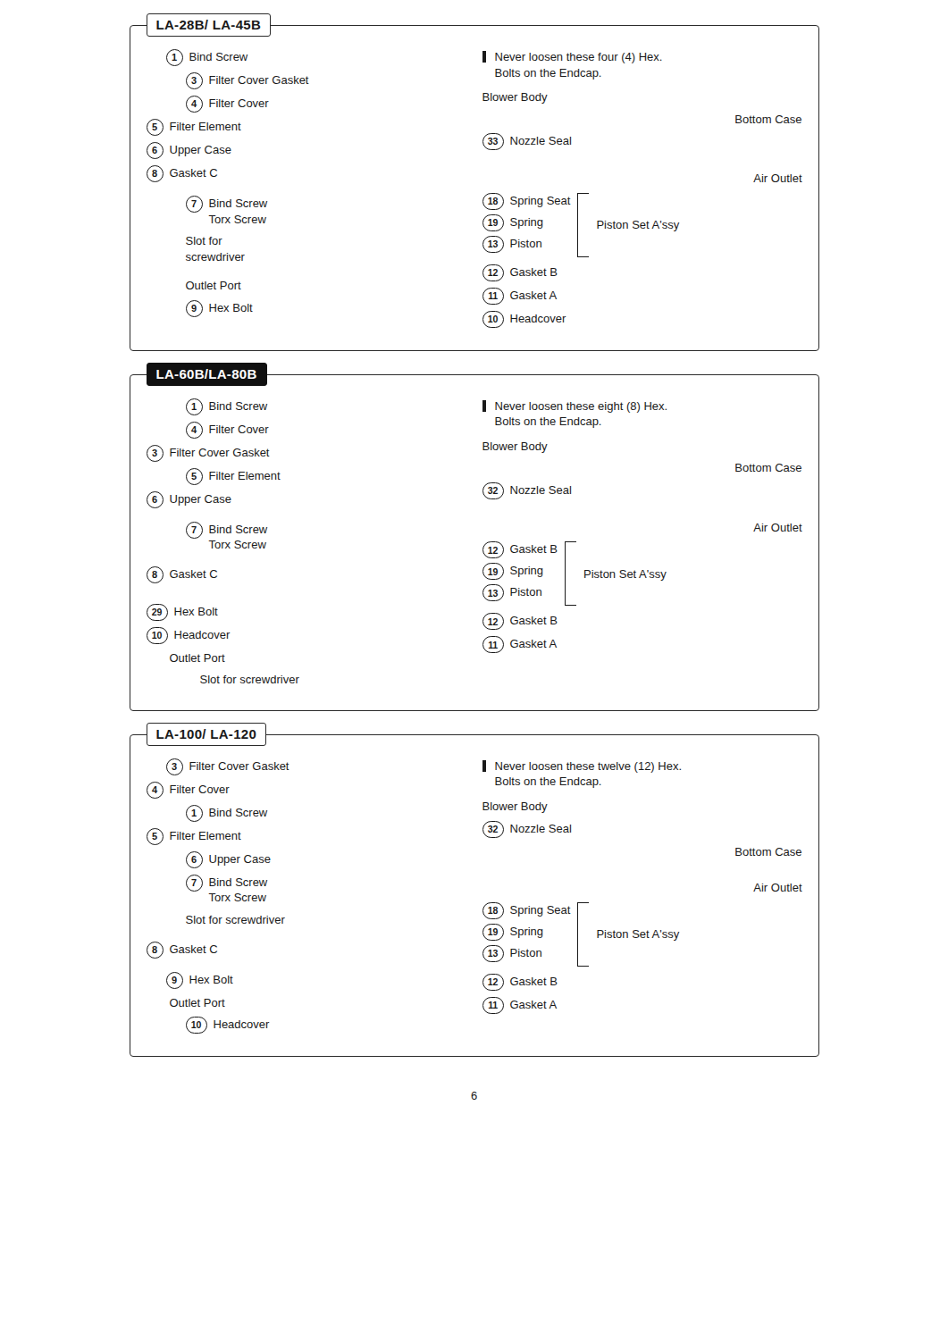LA-28B/ LA-45B
1 Bind Screw
3 Filter Cover Gasket
4 Filter Cover
5 Filter Element
6 Upper Case
8 Gasket C
7 Bind ScrewTorx Screw
Slot for
screwdriver
Outlet Port
9 Hex Bolt
Never loosen these four (4) Hex.Bolts on the Endcap.
Blower Body
Bottom Case
33 Nozzle Seal
Air Outlet
18 Spring Seat
19 Spring
13 Piston
Piston Set A'ssy
12 Gasket B
11 Gasket A
10 Headcover
LA-60B/LA-80B
1 Bind Screw
4 Filter Cover
3 Filter Cover Gasket
5 Filter Element
6 Upper Case
7 Bind ScrewTorx Screw
8 Gasket C
29 Hex Bolt
10 Headcover
Outlet Port
Slot for screwdriver
Never loosen these eight (8) Hex.Bolts on the Endcap.
Blower Body
Bottom Case
32 Nozzle Seal
Air Outlet
12 Gasket B
19 Spring
13 Piston
Piston Set A'ssy
12 Gasket B
11 Gasket A
LA-100/ LA-120
3 Filter Cover Gasket
4 Filter Cover
1 Bind Screw
5 Filter Element
6 Upper Case
7 Bind ScrewTorx Screw
Slot for screwdriver
8 Gasket C
9 Hex Bolt
Outlet Port
10 Headcover
Never loosen these twelve (12) Hex.Bolts on the Endcap.
Blower Body
32 Nozzle Seal
Bottom Case
Air Outlet
18 Spring Seat
19 Spring
13 Piston
Piston Set A'ssy
12 Gasket B
11 Gasket A
6